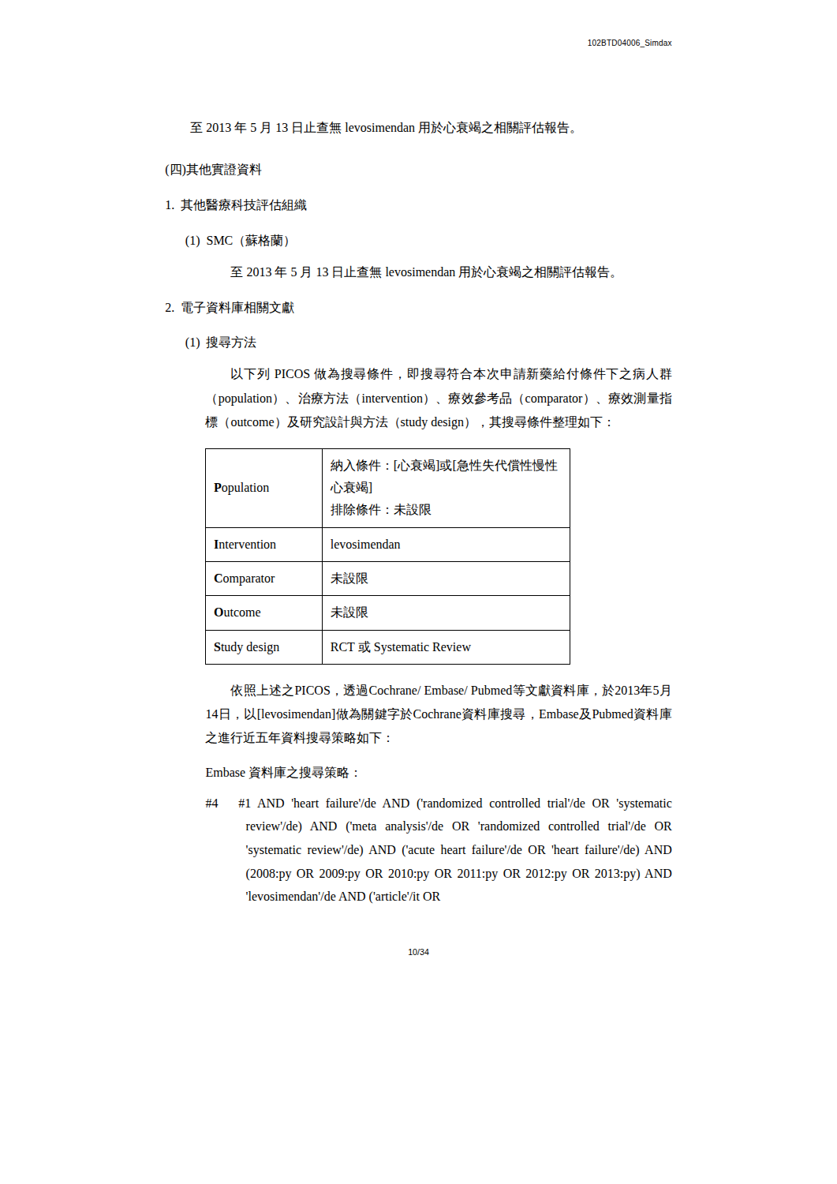102BTD04006_Simdax
至 2013 年 5 月 13 日止查無 levosimendan 用於心衰竭之相關評估報告。
(四)其他實證資料
1. 其他醫療科技評估組織
(1) SMC（蘇格蘭）
至 2013 年 5 月 13 日止查無 levosimendan 用於心衰竭之相關評估報告。
2. 電子資料庫相關文獻
(1) 搜尋方法
以下列 PICOS 做為搜尋條件，即搜尋符合本次申請新藥給付條件下之病人群（population）、治療方法（intervention）、療效參考品（comparator）、療效測量指標（outcome）及研究設計與方法（study design），其搜尋條件整理如下：
| P opulation | 納入條件：[心衰竭]或[急性失代償性慢性心衰竭] 排除條件：未設限 |
| I ntervention | levosimendan |
| C omparator | 未設限 |
| O utcome | 未設限 |
| S tudy design | RCT 或 Systematic Review |
依照上述之PICOS，透過Cochrane/ Embase/ Pubmed等文獻資料庫，於2013年5月14日，以[levosimendan] 做為關鍵字於Cochrane資料庫搜尋，Embase及Pubmed資料庫之進行近五年資料搜尋策略如下：
Embase 資料庫之搜尋策略：
#4 #1 AND 'heart failure'/de AND ('randomized controlled trial'/de OR 'systematic review'/de) AND ('meta analysis'/de OR 'randomized controlled trial'/de OR 'systematic review'/de) AND ('acute heart failure'/de OR 'heart failure'/de) AND (2008:py OR 2009:py OR 2010:py OR 2011:py OR 2012:py OR 2013:py) AND 'levosimendan'/de AND ('article'/it OR
10/34